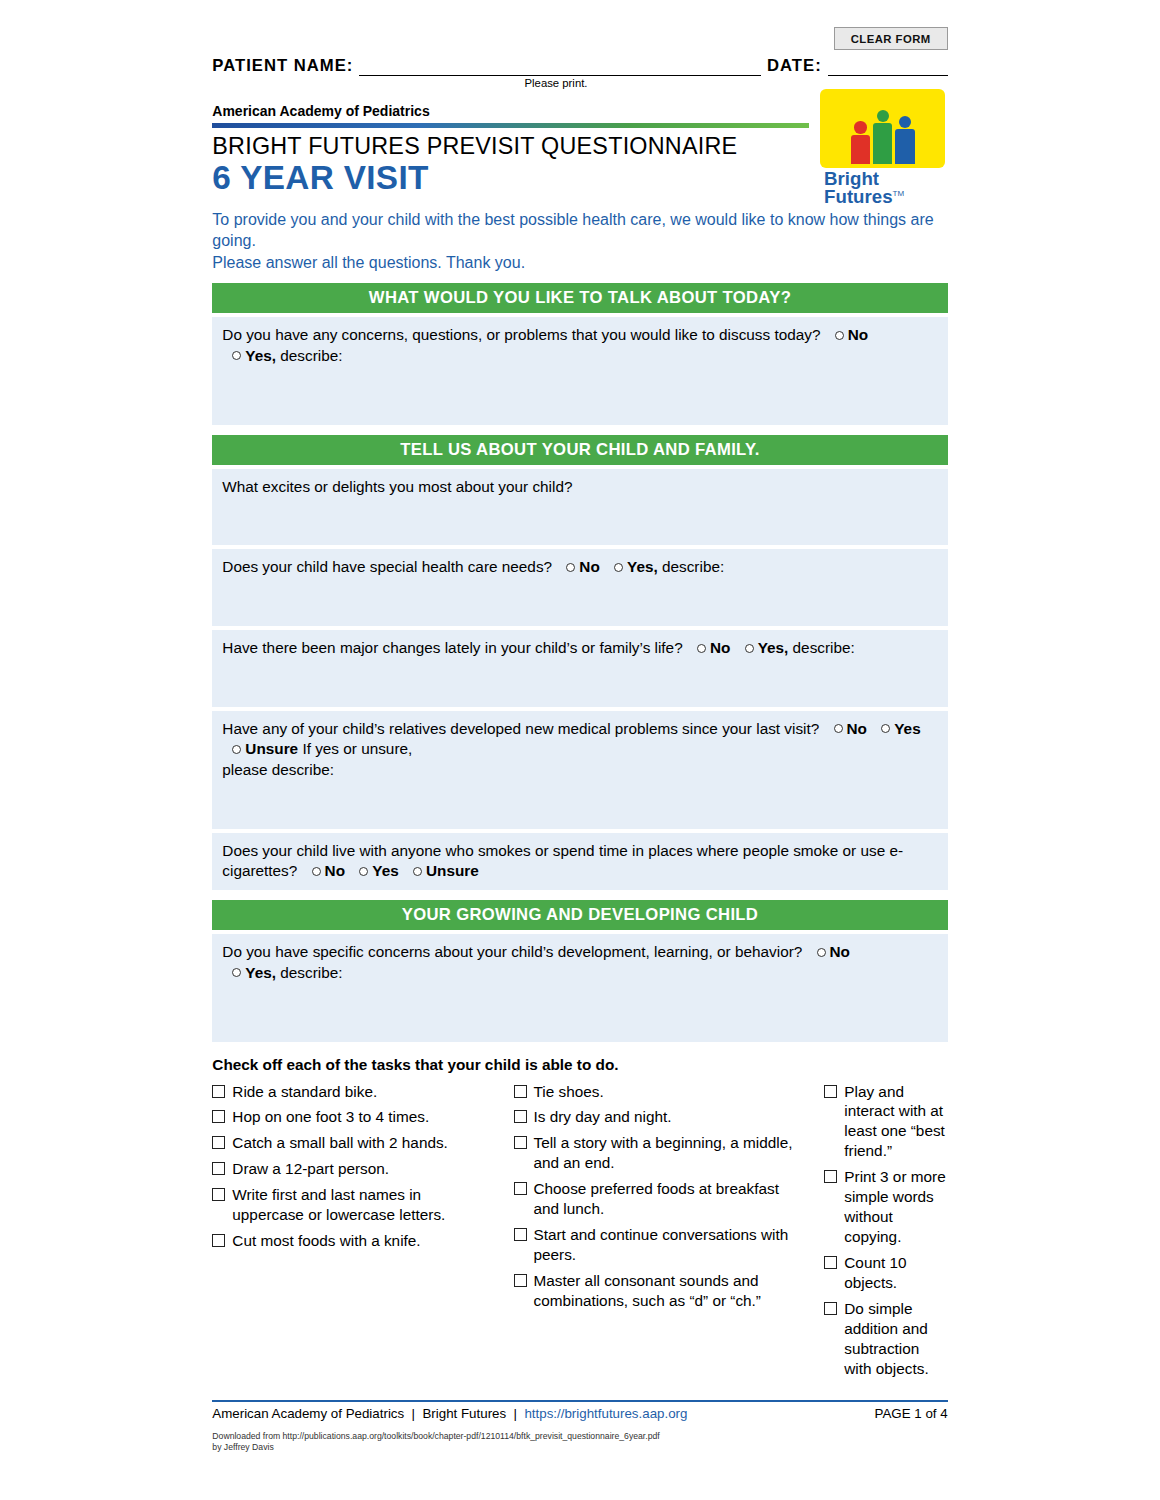CLEAR FORM
PATIENT NAME: DATE:
Please print.
American Academy of Pediatrics
BRIGHT FUTURES PREVISIT QUESTIONNAIRE
6 YEAR VISIT
BrightFuturesTM
To provide you and your child with the best possible health care, we would like to know how things are going.
Please answer all the questions. Thank you.
WHAT WOULD YOU LIKE TO TALK ABOUT TODAY?
Do you have any concerns, questions, or problems that you would like to discuss today? No Yes, describe:
TELL US ABOUT YOUR CHILD AND FAMILY.
What excites or delights you most about your child?
Does your child have special health care needs? No Yes, describe:
Have there been major changes lately in your child’s or family’s life? No Yes, describe:
Have any of your child’s relatives developed new medical problems since your last visit? No Yes Unsure If yes or unsure,
please describe:
Does your child live with anyone who smokes or spend time in places where people smoke or use e-cigarettes? No Yes Unsure
YOUR GROWING AND DEVELOPING CHILD
Do you have specific concerns about your child’s development, learning, or behavior? No Yes, describe:
Check off each of the tasks that your child is able to do.
Ride a standard bike.
Hop on one foot 3 to 4 times.
Catch a small ball with 2 hands.
Draw a 12-part person.
Write first and last names in uppercase or lowercase letters.
Cut most foods with a knife.
Tie shoes.
Is dry day and night.
Tell a story with a beginning, a middle, and an end.
Choose preferred foods at breakfast and lunch.
Start and continue conversations with peers.
Master all consonant sounds and combinations, such as “d” or “ch.”
Play and interact with at least one “best friend.”
Print 3 or more simple words without copying.
Count 10 objects.
Do simple addition and subtraction with objects.
American Academy of Pediatrics | Bright Futures | https://brightfutures.aap.org
PAGE 1 of 4
Downloaded from http://publications.aap.org/toolkits/book/chapter-pdf/1210114/bftk_previsit_questionnaire_6year.pdf
by Jeffrey Davis